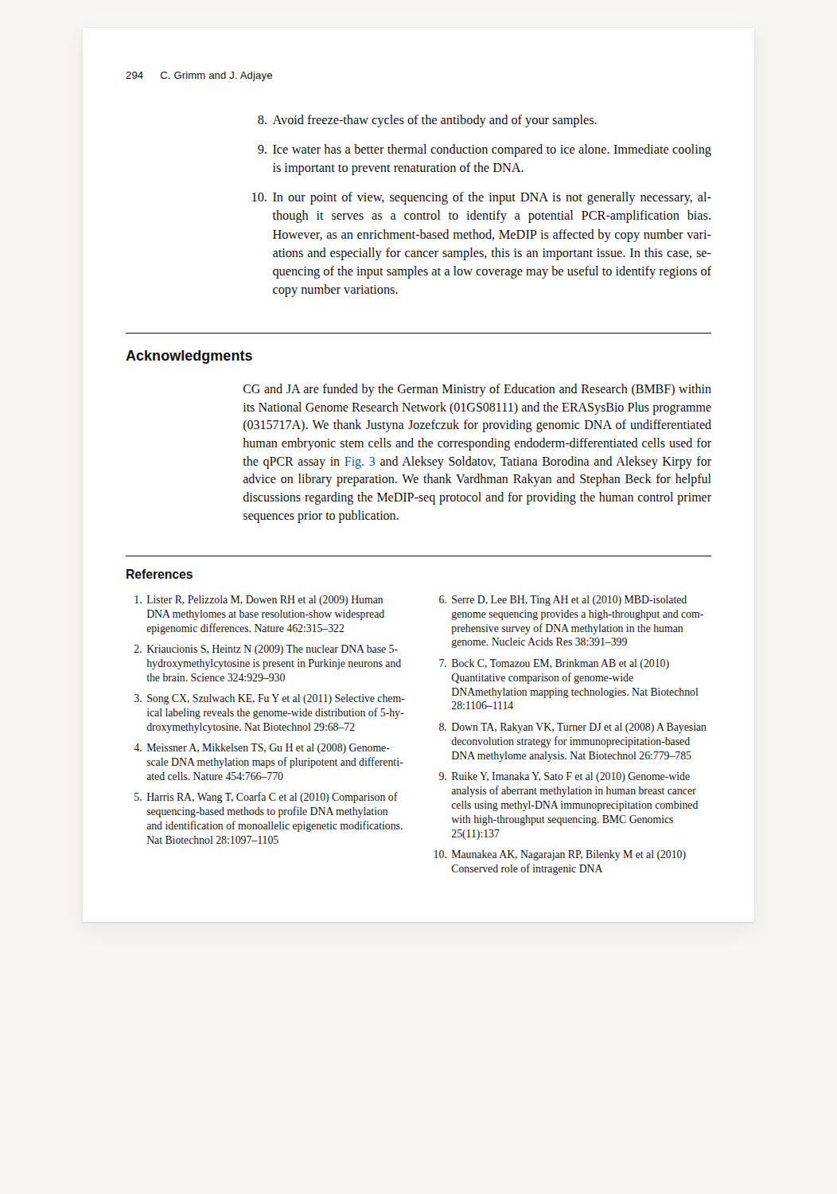294 C. Grimm and J. Adjaye
8. Avoid freeze-thaw cycles of the antibody and of your samples.
9. Ice water has a better thermal conduction compared to ice alone. Immediate cooling is important to prevent renaturation of the DNA.
10. In our point of view, sequencing of the input DNA is not generally necessary, although it serves as a control to identify a potential PCR-amplification bias. However, as an enrichment-based method, MeDIP is affected by copy number variations and especially for cancer samples, this is an important issue. In this case, sequencing of the input samples at a low coverage may be useful to identify regions of copy number variations.
Acknowledgments
CG and JA are funded by the German Ministry of Education and Research (BMBF) within its National Genome Research Network (01GS08111) and the ERASysBio Plus programme (0315717A). We thank Justyna Jozefczuk for providing genomic DNA of undifferentiated human embryonic stem cells and the corresponding endoderm-differentiated cells used for the qPCR assay in Fig. 3 and Aleksey Soldatov, Tatiana Borodina and Aleksey Kirpy for advice on library preparation. We thank Vardhman Rakyan and Stephan Beck for helpful discussions regarding the MeDIP-seq protocol and for providing the human control primer sequences prior to publication.
References
1. Lister R, Pelizzola M, Dowen RH et al (2009) Human DNA methylomes at base resolution-show widespread epigenomic differences. Nature 462:315–322
2. Kriaucionis S, Heintz N (2009) The nuclear DNA base 5-hydroxymethylcytosine is present in Purkinje neurons and the brain. Science 324:929–930
3. Song CX, Szulwach KE, Fu Y et al (2011) Selective chemical labeling reveals the genome-wide distribution of 5-hydroxymethylcytosine. Nat Biotechnol 29:68–72
4. Meissner A, Mikkelsen TS, Gu H et al (2008) Genome-scale DNA methylation maps of pluripotent and differentiated cells. Nature 454:766–770
5. Harris RA, Wang T, Coarfa C et al (2010) Comparison of sequencing-based methods to profile DNA methylation and identification of monoallelic epigenetic modifications. Nat Biotechnol 28:1097–1105
6. Serre D, Lee BH, Ting AH et al (2010) MBD-isolated genome sequencing provides a high-throughput and comprehensive survey of DNA methylation in the human genome. Nucleic Acids Res 38:391–399
7. Bock C, Tomazou EM, Brinkman AB et al (2010) Quantitative comparison of genome-wide DNAmethylation mapping technologies. Nat Biotechnol 28:1106–1114
8. Down TA, Rakyan VK, Turner DJ et al (2008) A Bayesian deconvolution strategy for immunoprecipitation-based DNA methylome analysis. Nat Biotechnol 26:779–785
9. Ruike Y, Imanaka Y, Sato F et al (2010) Genome-wide analysis of aberrant methylation in human breast cancer cells using methyl-DNA immunoprecipitation combined with high-throughput sequencing. BMC Genomics 25(11):137
10. Maunakea AK, Nagarajan RP, Bilenky M et al (2010) Conserved role of intragenic DNA